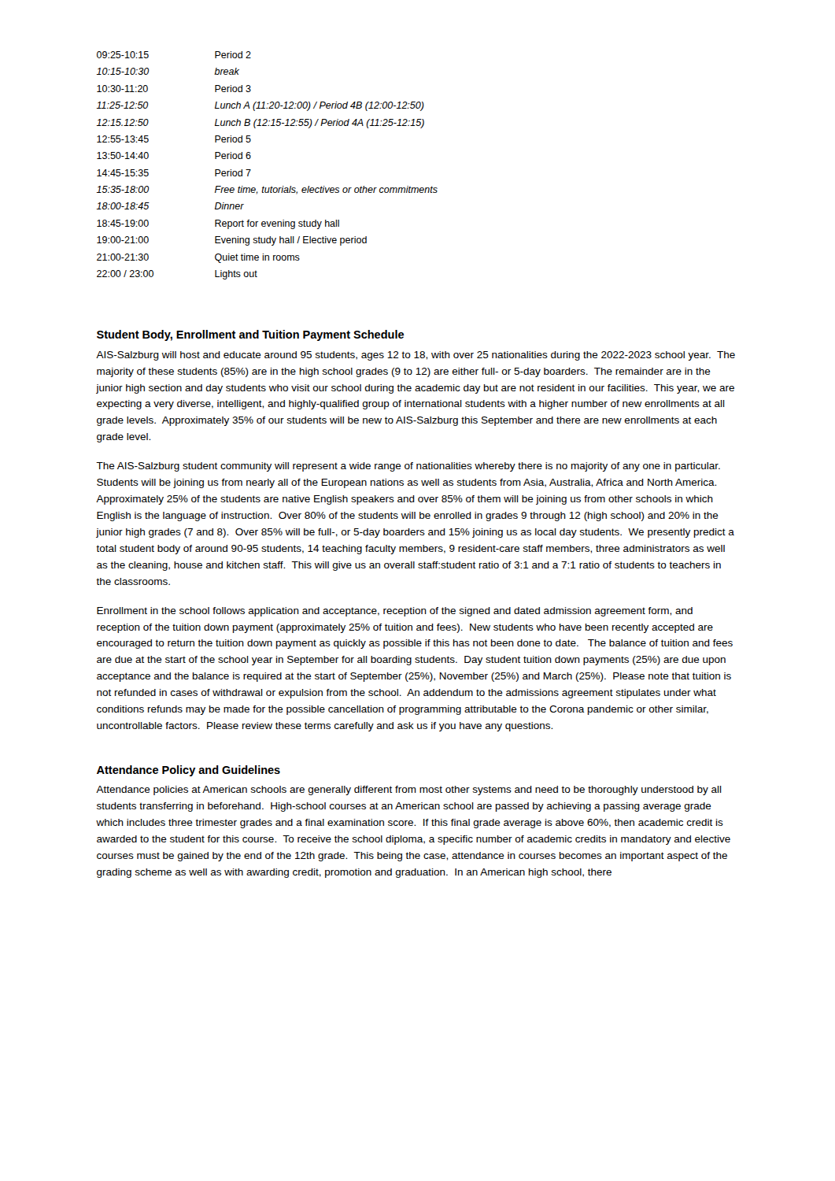| 09:25-10:15 | Period 2 |
| 10:15-10:30 | break |
| 10:30-11:20 | Period 3 |
| 11:25-12:50 | Lunch A (11:20-12:00) / Period 4B (12:00-12:50) |
| 12:15.12:50 | Lunch B (12:15-12:55) / Period 4A (11:25-12:15) |
| 12:55-13:45 | Period 5 |
| 13:50-14:40 | Period 6 |
| 14:45-15:35 | Period 7 |
| 15:35-18:00 | Free time, tutorials, electives or other commitments |
| 18:00-18:45 | Dinner |
| 18:45-19:00 | Report for evening study hall |
| 19:00-21:00 | Evening study hall / Elective period |
| 21:00-21:30 | Quiet time in rooms |
| 22:00 / 23:00 | Lights out |
Student Body, Enrollment and Tuition Payment Schedule
AIS-Salzburg will host and educate around 95 students, ages 12 to 18, with over 25 nationalities during the 2022-2023 school year. The majority of these students (85%) are in the high school grades (9 to 12) are either full- or 5-day boarders. The remainder are in the junior high section and day students who visit our school during the academic day but are not resident in our facilities. This year, we are expecting a very diverse, intelligent, and highly-qualified group of international students with a higher number of new enrollments at all grade levels. Approximately 35% of our students will be new to AIS-Salzburg this September and there are new enrollments at each grade level.
The AIS-Salzburg student community will represent a wide range of nationalities whereby there is no majority of any one in particular. Students will be joining us from nearly all of the European nations as well as students from Asia, Australia, Africa and North America. Approximately 25% of the students are native English speakers and over 85% of them will be joining us from other schools in which English is the language of instruction. Over 80% of the students will be enrolled in grades 9 through 12 (high school) and 20% in the junior high grades (7 and 8). Over 85% will be full-, or 5-day boarders and 15% joining us as local day students. We presently predict a total student body of around 90-95 students, 14 teaching faculty members, 9 resident-care staff members, three administrators as well as the cleaning, house and kitchen staff. This will give us an overall staff:student ratio of 3:1 and a 7:1 ratio of students to teachers in the classrooms.
Enrollment in the school follows application and acceptance, reception of the signed and dated admission agreement form, and reception of the tuition down payment (approximately 25% of tuition and fees). New students who have been recently accepted are encouraged to return the tuition down payment as quickly as possible if this has not been done to date. The balance of tuition and fees are due at the start of the school year in September for all boarding students. Day student tuition down payments (25%) are due upon acceptance and the balance is required at the start of September (25%), November (25%) and March (25%). Please note that tuition is not refunded in cases of withdrawal or expulsion from the school. An addendum to the admissions agreement stipulates under what conditions refunds may be made for the possible cancellation of programming attributable to the Corona pandemic or other similar, uncontrollable factors. Please review these terms carefully and ask us if you have any questions.
Attendance Policy and Guidelines
Attendance policies at American schools are generally different from most other systems and need to be thoroughly understood by all students transferring in beforehand. High-school courses at an American school are passed by achieving a passing average grade which includes three trimester grades and a final examination score. If this final grade average is above 60%, then academic credit is awarded to the student for this course. To receive the school diploma, a specific number of academic credits in mandatory and elective courses must be gained by the end of the 12th grade. This being the case, attendance in courses becomes an important aspect of the grading scheme as well as with awarding credit, promotion and graduation. In an American high school, there